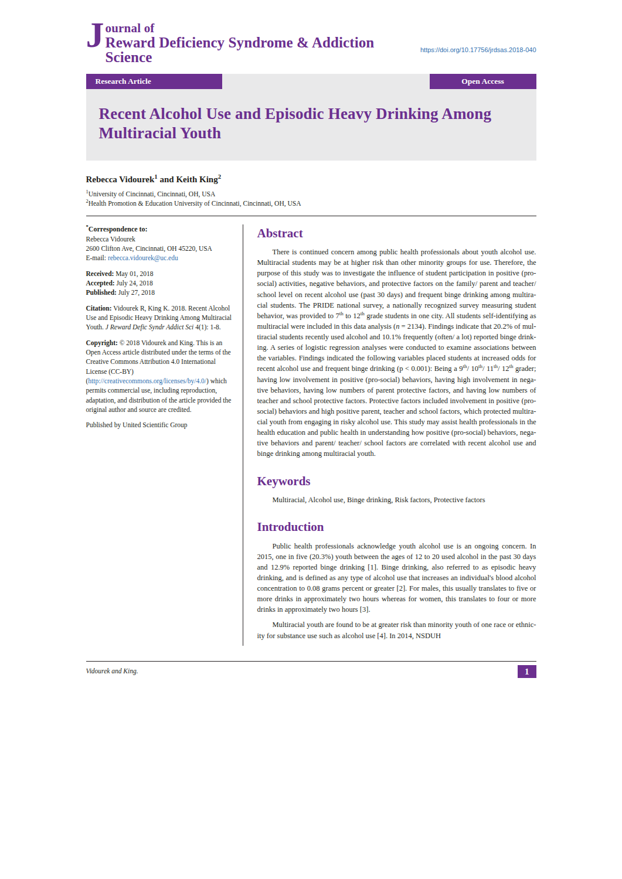J
ournal of
Reward Deficiency Syndrome & Addiction Science
https://doi.org/10.17756/jrdsas.2018-040
Research Article
Open Access
Recent Alcohol Use and Episodic Heavy Drinking Among Multiracial Youth
Rebecca Vidourek1 and Keith King2
1University of Cincinnati, Cincinnati, OH, USA
2Health Promotion & Education University of Cincinnati, Cincinnati, OH, USA
*Correspondence to:
Rebecca Vidourek
2600 Clifton Ave, Cincinnati, OH 45220, USA
E-mail: rebecca.vidourek@uc.edu
Received: May 01, 2018
Accepted: July 24, 2018
Published: July 27, 2018
Citation: Vidourek R, King K. 2018. Recent Alcohol Use and Episodic Heavy Drinking Among Multiracial Youth. J Reward Defic Syndr Addict Sci 4(1): 1-8.
Copyright: © 2018 Vidourek and King. This is an Open Access article distributed under the terms of the Creative Commons Attribution 4.0 International License (CC-BY) (http://creativecommons.org/licenses/by/4.0/) which permits commercial use, including reproduction, adaptation, and distribution of the article provided the original author and source are credited.
Published by United Scientific Group
Abstract
There is continued concern among public health professionals about youth alcohol use. Multiracial students may be at higher risk than other minority groups for use. Therefore, the purpose of this study was to investigate the influence of student participation in positive (pro-social) activities, negative behaviors, and protective factors on the family/ parent and teacher/ school level on recent alcohol use (past 30 days) and frequent binge drinking among multiracial students. The PRIDE national survey, a nationally recognized survey measuring student behavior, was provided to 7th to 12th grade students in one city. All students self-identifying as multiracial were included in this data analysis (n = 2134). Findings indicate that 20.2% of multiracial students recently used alcohol and 10.1% frequently (often/ a lot) reported binge drinking. A series of logistic regression analyses were conducted to examine associations between the variables. Findings indicated the following variables placed students at increased odds for recent alcohol use and frequent binge drinking (p < 0.001): Being a 9th/ 10th/ 11th/ 12th grader; having low involvement in positive (pro-social) behaviors, having high involvement in negative behaviors, having low numbers of parent protective factors, and having low numbers of teacher and school protective factors. Protective factors included involvement in positive (pro-social) behaviors and high positive parent, teacher and school factors, which protected multiracial youth from engaging in risky alcohol use. This study may assist health professionals in the health education and public health in understanding how positive (pro-social) behaviors, negative behaviors and parent/ teacher/ school factors are correlated with recent alcohol use and binge drinking among multiracial youth.
Keywords
Multiracial, Alcohol use, Binge drinking, Risk factors, Protective factors
Introduction
Public health professionals acknowledge youth alcohol use is an ongoing concern. In 2015, one in five (20.3%) youth between the ages of 12 to 20 used alcohol in the past 30 days and 12.9% reported binge drinking [1]. Binge drinking, also referred to as episodic heavy drinking, and is defined as any type of alcohol use that increases an individual's blood alcohol concentration to 0.08 grams percent or greater [2]. For males, this usually translates to five or more drinks in approximately two hours whereas for women, this translates to four or more drinks in approximately two hours [3].
Multiracial youth are found to be at greater risk than minority youth of one race or ethnicity for substance use such as alcohol use [4]. In 2014, NSDUH
Vidourek and King.
1